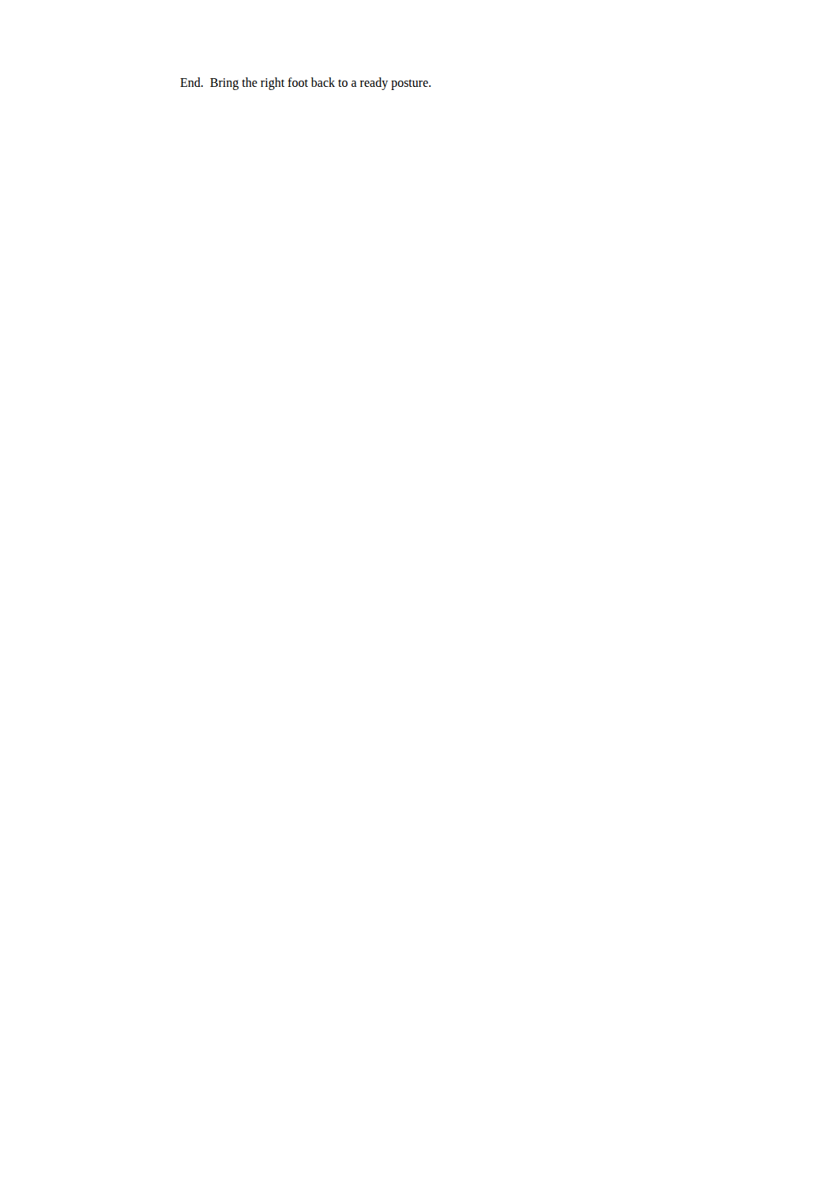End. Bring the right foot back to a ready posture.